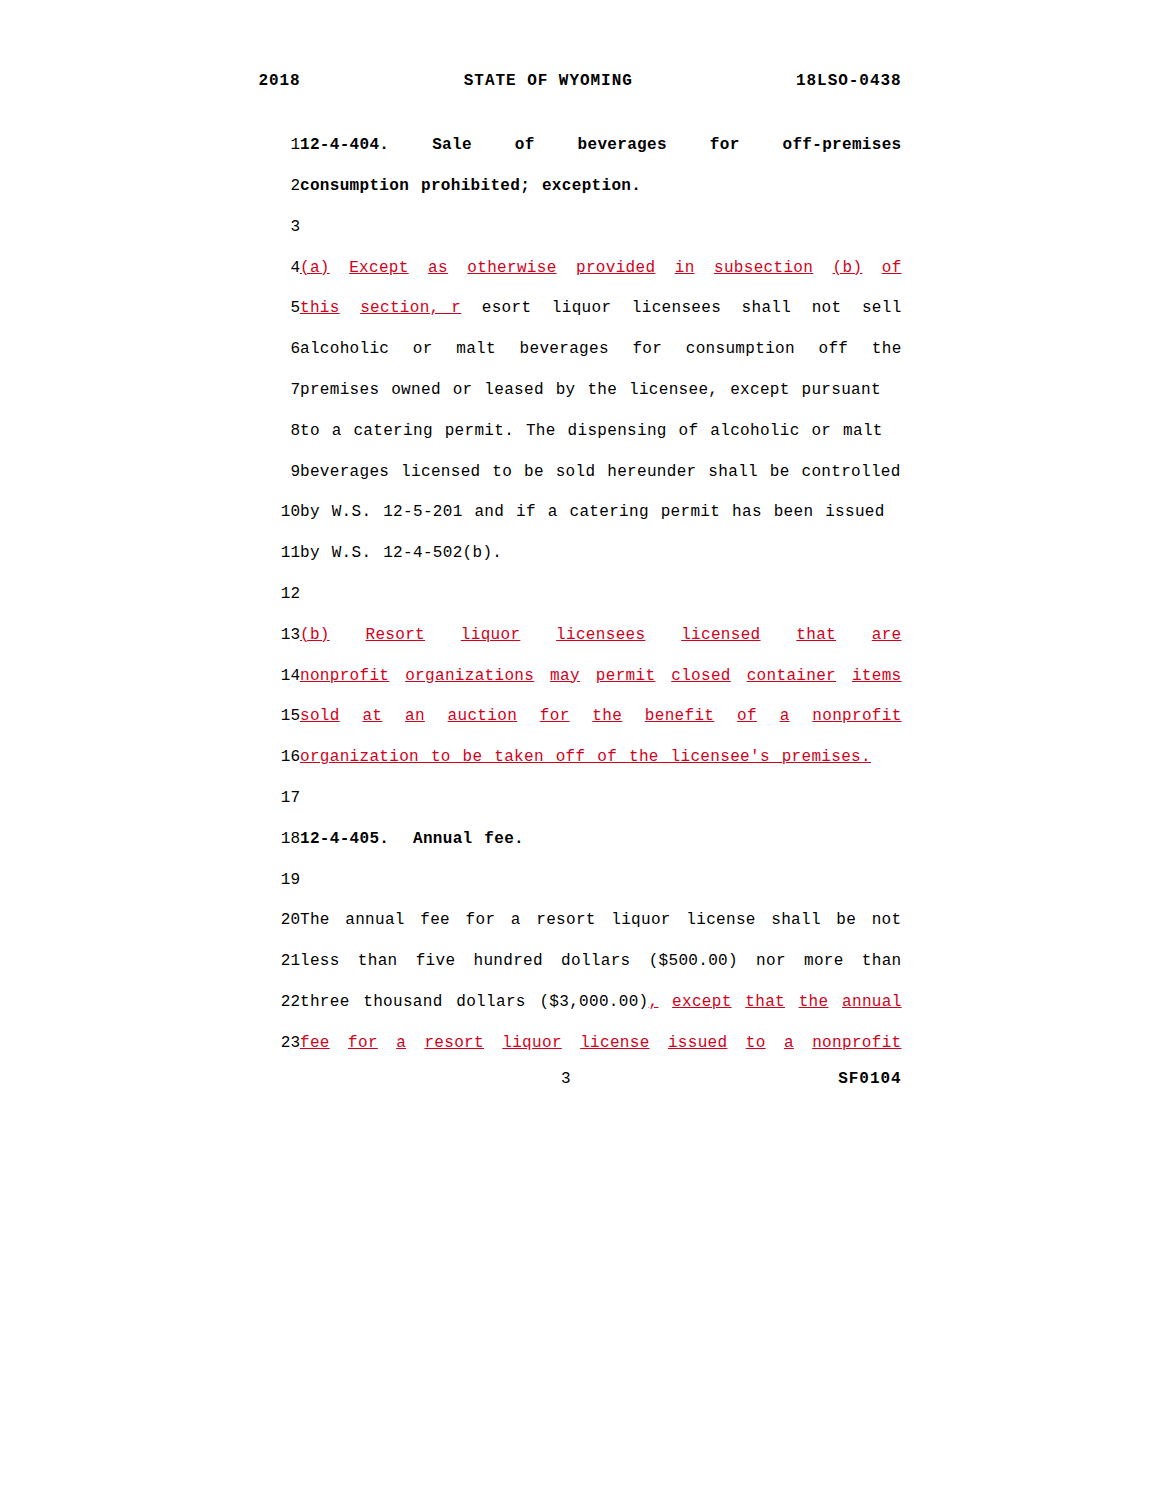2018 STATE OF WYOMING 18LSO-0438
| 1 | 12-4-404. Sale of beverages for off-premises |
| 2 | consumption prohibited; exception. |
| 3 | |
| 4 | (a) Except as otherwise provided in subsection (b) of |
| 5 | this section, r esort liquor licensees shall not sell |
| 6 | alcoholic or malt beverages for consumption off the |
| 7 | premises owned or leased by the licensee, except pursuant |
| 8 | to a catering permit. The dispensing of alcoholic or malt |
| 9 | beverages licensed to be sold hereunder shall be controlled |
| 10 | by W.S. 12-5-201 and if a catering permit has been issued |
| 11 | by W.S. 12-4-502(b). |
| 12 | |
| 13 | (b) Resort liquor licensees licensed that are |
| 14 | nonprofit organizations may permit closed container items |
| 15 | sold at an auction for the benefit of a nonprofit |
| 16 | organization to be taken off of the licensee's premises. |
| 17 | |
| 18 | 12-4-405. Annual fee. |
| 19 | |
| 20 | The annual fee for a resort liquor license shall be not |
| 21 | less than five hundred dollars ($500.00) nor more than |
| 22 | three thousand dollars ($3,000.00) , except that the annual |
| 23 | fee for a resort liquor license issued to a nonprofit |
3 SF0104